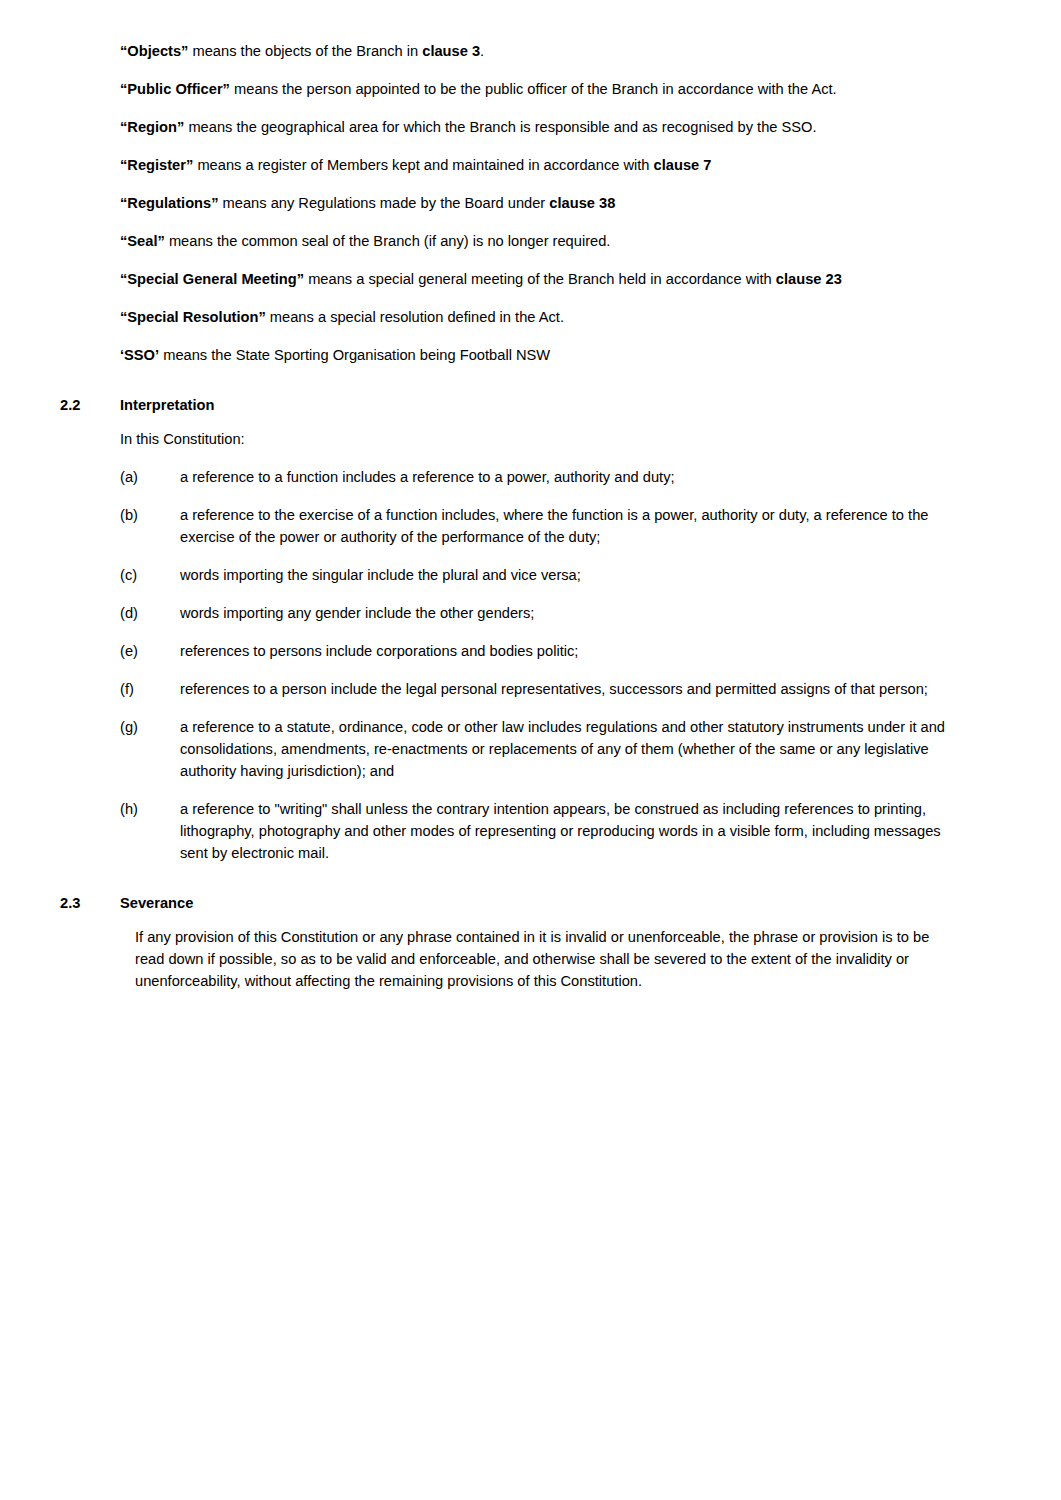“Objects” means the objects of the Branch in clause 3.
“Public Officer” means the person appointed to be the public officer of the Branch in accordance with the Act.
“Region” means the geographical area for which the Branch is responsible and as recognised by the SSO.
“Register” means a register of Members kept and maintained in accordance with clause 7
“Regulations” means any Regulations made by the Board under clause 38
“Seal” means the common seal of the Branch (if any) is no longer required.
“Special General Meeting” means a special general meeting of the Branch held in accordance with clause 23
“Special Resolution” means a special resolution defined in the Act.
‘SSO’ means the State Sporting Organisation being Football NSW
2.2 Interpretation
In this Constitution:
a reference to a function includes a reference to a power, authority and duty;
a reference to the exercise of a function includes, where the function is a power, authority or duty, a reference to the exercise of the power or authority of the performance of the duty;
words importing the singular include the plural and vice versa;
words importing any gender include the other genders;
references to persons include corporations and bodies politic;
references to a person include the legal personal representatives, successors and permitted assigns of that person;
a reference to a statute, ordinance, code or other law includes regulations and other statutory instruments under it and consolidations, amendments, re-enactments or replacements of any of them (whether of the same or any legislative authority having jurisdiction); and
a reference to "writing" shall unless the contrary intention appears, be construed as including references to printing, lithography, photography and other modes of representing or reproducing words in a visible form, including messages sent by electronic mail.
2.3 Severance
If any provision of this Constitution or any phrase contained in it is invalid or unenforceable, the phrase or provision is to be read down if possible, so as to be valid and enforceable, and otherwise shall be severed to the extent of the invalidity or unenforceability, without affecting the remaining provisions of this Constitution.